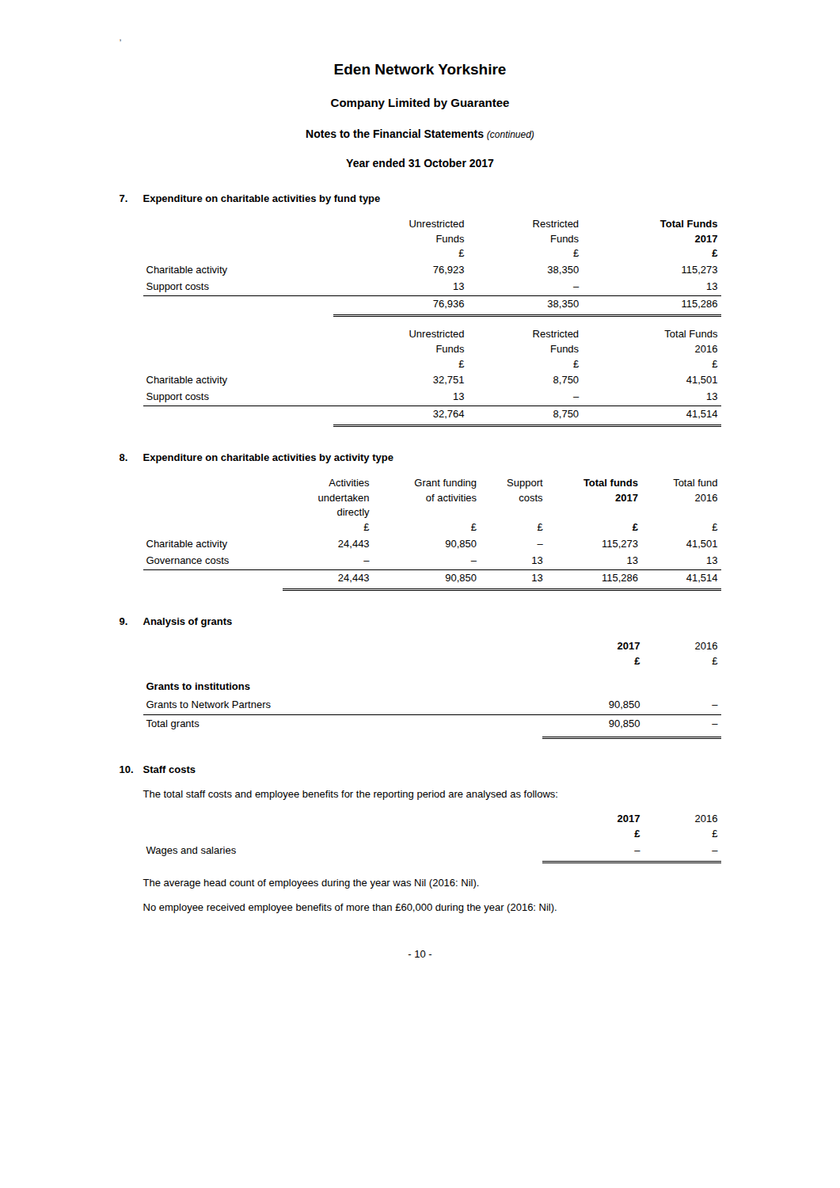,
Eden Network Yorkshire
Company Limited by Guarantee
Notes to the Financial Statements (continued)
Year ended 31 October 2017
7.
Expenditure on charitable activities by fund type
| | Unrestricted Funds £ | Restricted Funds £ | Total Funds 2017 £ |
| Charitable activity | 76,923 | 38,350 | 115,273 |
| Support costs | 13 | – | 13 |
| | 76,936 | 38,350 | 115,286 |
| | Unrestricted Funds £ | Restricted Funds £ | Total Funds 2016 £ |
| Charitable activity | 32,751 | 8,750 | 41,501 |
| Support costs | 13 | – | 13 |
| | 32,764 | 8,750 | 41,514 |
8.
Expenditure on charitable activities by activity type
| | Activities undertaken directly £ | Grant funding of activities £ | Support costs £ | Total funds 2017 £ | Total fund 2016 £ |
| Charitable activity | 24,443 | 90,850 | – | 115,273 | 41,501 |
| Governance costs | – | – | 13 | 13 | 13 |
| | 24,443 | 90,850 | 13 | 115,286 | 41,514 |
9.
Analysis of grants
| | 2017 £ | 2016 £ |
| Grants to institutions | | |
| Grants to Network Partners | 90,850 | – |
| Total grants | 90,850 | – |
10.
Staff costs
The total staff costs and employee benefits for the reporting period are analysed as follows:
| | 2017 £ | 2016 £ |
| Wages and salaries | – | – |
The average head count of employees during the year was Nil (2016: Nil).
No employee received employee benefits of more than £60,000 during the year (2016: Nil).
- 10 -